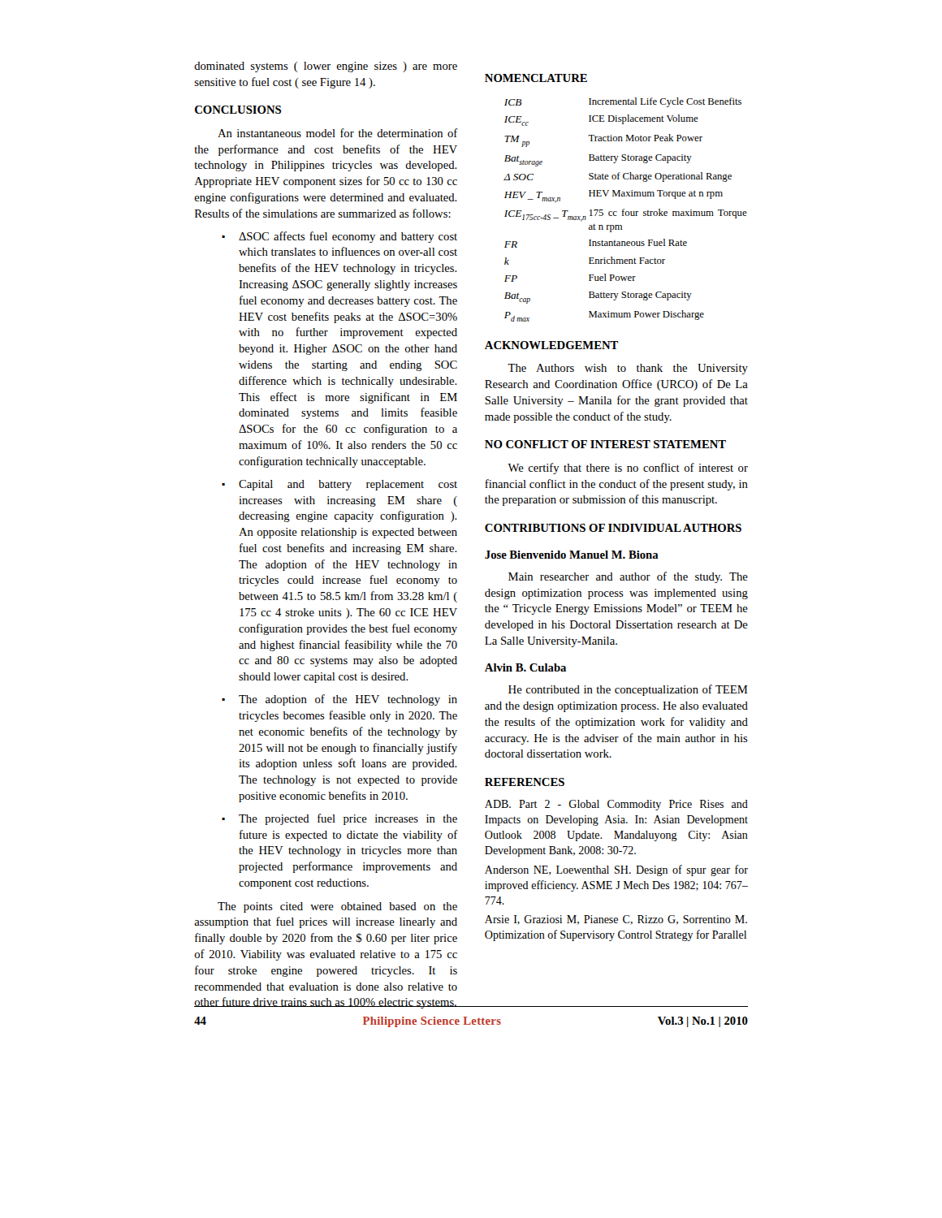dominated systems ( lower engine sizes ) are more sensitive to fuel cost ( see Figure 14 ).
Conclusions
An instantaneous model for the determination of the performance and cost benefits of the HEV technology in Philippines tricycles was developed. Appropriate HEV component sizes for 50 cc to 130 cc engine configurations were determined and evaluated. Results of the simulations are summarized as follows:
ΔSOC affects fuel economy and battery cost which translates to influences on over-all cost benefits of the HEV technology in tricycles. Increasing ΔSOC generally slightly increases fuel economy and decreases battery cost. The HEV cost benefits peaks at the ΔSOC=30% with no further improvement expected beyond it. Higher ΔSOC on the other hand widens the starting and ending SOC difference which is technically undesirable. This effect is more significant in EM dominated systems and limits feasible ΔSOCs for the 60 cc configuration to a maximum of 10%. It also renders the 50 cc configuration technically unacceptable.
Capital and battery replacement cost increases with increasing EM share ( decreasing engine capacity configuration ). An opposite relationship is expected between fuel cost benefits and increasing EM share. The adoption of the HEV technology in tricycles could increase fuel economy to between 41.5 to 58.5 km/l from 33.28 km/l ( 175 cc 4 stroke units ). The 60 cc ICE HEV configuration provides the best fuel economy and highest financial feasibility while the 70 cc and 80 cc systems may also be adopted should lower capital cost is desired.
The adoption of the HEV technology in tricycles becomes feasible only in 2020. The net economic benefits of the technology by 2015 will not be enough to financially justify its adoption unless soft loans are provided. The technology is not expected to provide positive economic benefits in 2010.
The projected fuel price increases in the future is expected to dictate the viability of the HEV technology in tricycles more than projected performance improvements and component cost reductions.
The points cited were obtained based on the assumption that fuel prices will increase linearly and finally double by 2020 from the $ 0.60 per liter price of 2010. Viability was evaluated relative to a 175 cc four stroke engine powered tricycles. It is recommended that evaluation is done also relative to other future drive trains such as 100% electric systems.
Nomenclature
| ICB | Incremental Life Cycle Cost Benefits |
| ICE cc | ICE Displacement Volume |
| TM pp | Traction Motor Peak Power |
| Bat storage | Battery Storage Capacity |
| Δ SOC | State of Charge Operational Range |
| HEV _ T max,n | HEV Maximum Torque at n rpm |
| ICE 175cc-4S _ T max,n | 175 cc four stroke maximum Torque at n rpm |
| FR | Instantaneous Fuel Rate |
| k | Enrichment Factor |
| FP | Fuel Power |
| Bat cap | Battery Storage Capacity |
| P d max | Maximum Power Discharge |
Acknowledgement
The Authors wish to thank the University Research and Coordination Office (URCO) of De La Salle University – Manila for the grant provided that made possible the conduct of the study.
No Conflict of Interest Statement
We certify that there is no conflict of interest or financial conflict in the conduct of the present study, in the preparation or submission of this manuscript.
Contributions of Individual Authors
Jose Bienvenido Manuel M. Biona
Main researcher and author of the study. The design optimization process was implemented using the “ Tricycle Energy Emissions Model” or TEEM he developed in his Doctoral Dissertation research at De La Salle University-Manila.
Alvin B. Culaba
He contributed in the conceptualization of TEEM and the design optimization process. He also evaluated the results of the optimization work for validity and accuracy. He is the adviser of the main author in his doctoral dissertation work.
References
ADB. Part 2 - Global Commodity Price Rises and Impacts on Developing Asia. In: Asian Development Outlook 2008 Update. Mandaluyong City: Asian Development Bank, 2008: 30-72.
Anderson NE, Loewenthal SH. Design of spur gear for improved efficiency. ASME J Mech Des 1982; 104: 767–774.
Arsie I, Graziosi M, Pianese C, Rizzo G, Sorrentino M. Optimization of Supervisory Control Strategy for Parallel
44 Philippine Science Letters Vol.3 | No.1 | 2010